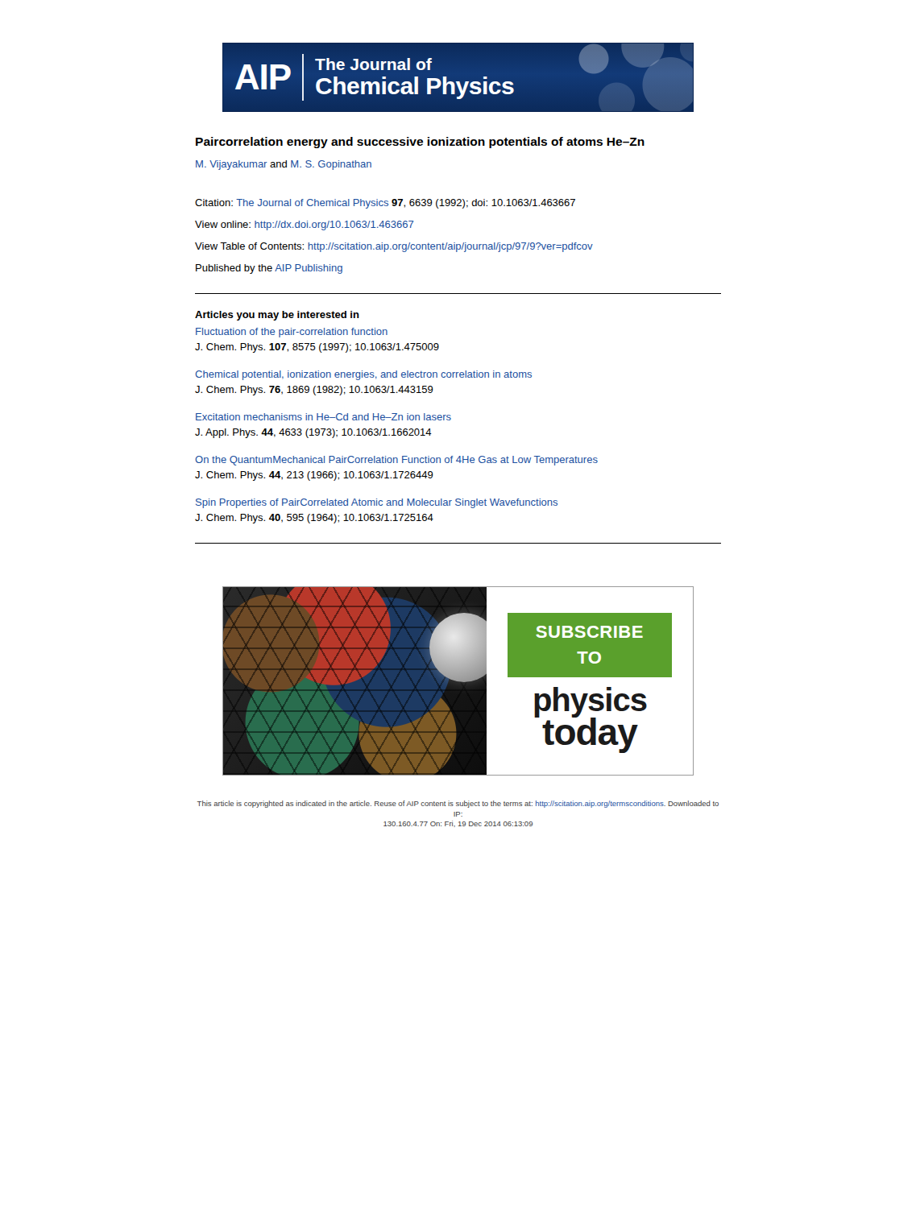AIP
The Journal of
Chemical Physics
Paircorrelation energy and successive ionization potentials of atoms He–Zn
M. Vijayakumar and M. S. Gopinathan
Citation: The Journal of Chemical Physics 97, 6639 (1992); doi: 10.1063/1.463667
View online: http://dx.doi.org/10.1063/1.463667
View Table of Contents: http://scitation.aip.org/content/aip/journal/jcp/97/9?ver=pdfcov
Published by the AIP Publishing
Articles you may be interested in
Fluctuation of the pair-correlation function J. Chem. Phys. 107, 8575 (1997); 10.1063/1.475009
Chemical potential, ionization energies, and electron correlation in atoms J. Chem. Phys. 76, 1869 (1982); 10.1063/1.443159
Excitation mechanisms in He–Cd and He–Zn ion lasers J. Appl. Phys. 44, 4633 (1973); 10.1063/1.1662014
On the QuantumMechanical PairCorrelation Function of 4He Gas at Low Temperatures J. Chem. Phys. 44, 213 (1966); 10.1063/1.1726449
Spin Properties of PairCorrelated Atomic and Molecular Singlet Wavefunctions J. Chem. Phys. 40, 595 (1964); 10.1063/1.1725164
SUBSCRIBE TO
physics
today
This article is copyrighted as indicated in the article. Reuse of AIP content is subject to the terms at: http://scitation.aip.org/termsconditions. Downloaded to IP:
130.160.4.77 On: Fri, 19 Dec 2014 06:13:09